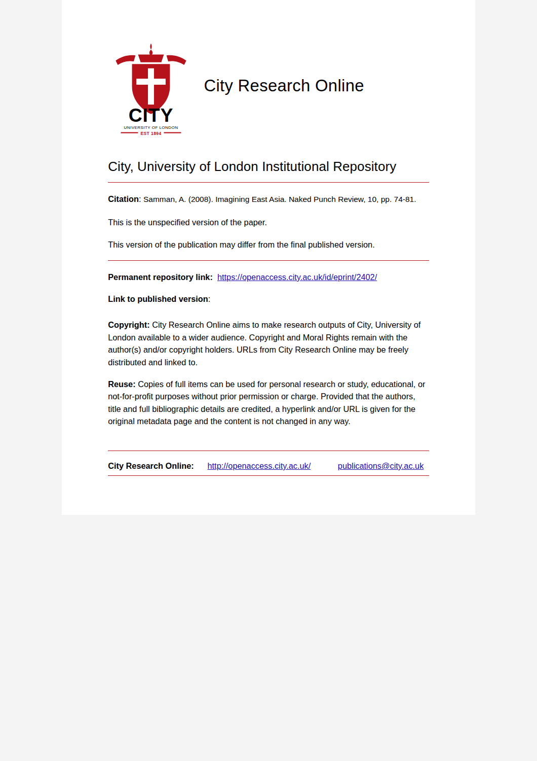City, University of London crest CITY UNIVERSITY OF LONDON EST 1894
City Research Online
City, University of London Institutional Repository
Citation: Samman, A. (2008). Imagining East Asia. Naked Punch Review, 10, pp. 74-81.
This is the unspecified version of the paper.
This version of the publication may differ from the final published version.
Permanent repository link: https://openaccess.city.ac.uk/id/eprint/2402/
Link to published version:
Copyright: City Research Online aims to make research outputs of City, University of London available to a wider audience. Copyright and Moral Rights remain with the author(s) and/or copyright holders. URLs from City Research Online may be freely distributed and linked to.
Reuse: Copies of full items can be used for personal research or study, educational, or not-for-profit purposes without prior permission or charge. Provided that the authors, title and full bibliographic details are credited, a hyperlink and/or URL is given for the original metadata page and the content is not changed in any way.
City Research Online: http://openaccess.city.ac.uk/ publications@city.ac.uk